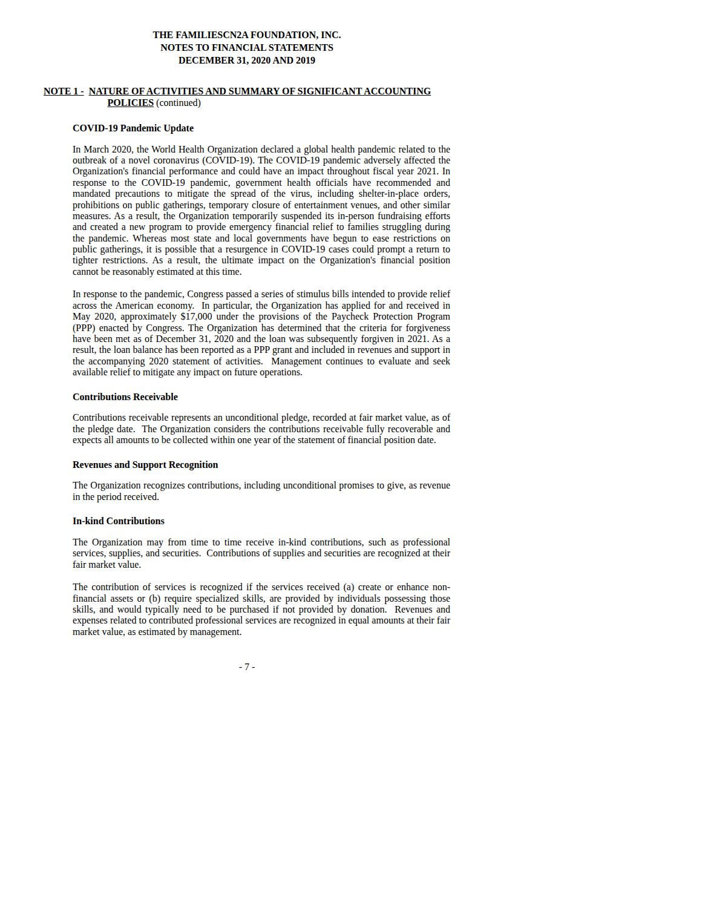THE FAMILIESCN2A FOUNDATION, INC.
NOTES TO FINANCIAL STATEMENTS
DECEMBER 31, 2020 AND 2019
NOTE 1 - NATURE OF ACTIVITIES AND SUMMARY OF SIGNIFICANT ACCOUNTING POLICIES (continued)
COVID-19 Pandemic Update
In March 2020, the World Health Organization declared a global health pandemic related to the outbreak of a novel coronavirus (COVID-19). The COVID-19 pandemic adversely affected the Organization's financial performance and could have an impact throughout fiscal year 2021. In response to the COVID-19 pandemic, government health officials have recommended and mandated precautions to mitigate the spread of the virus, including shelter-in-place orders, prohibitions on public gatherings, temporary closure of entertainment venues, and other similar measures. As a result, the Organization temporarily suspended its in-person fundraising efforts and created a new program to provide emergency financial relief to families struggling during the pandemic. Whereas most state and local governments have begun to ease restrictions on public gatherings, it is possible that a resurgence in COVID-19 cases could prompt a return to tighter restrictions. As a result, the ultimate impact on the Organization's financial position cannot be reasonably estimated at this time.
In response to the pandemic, Congress passed a series of stimulus bills intended to provide relief across the American economy. In particular, the Organization has applied for and received in May 2020, approximately $17,000 under the provisions of the Paycheck Protection Program (PPP) enacted by Congress. The Organization has determined that the criteria for forgiveness have been met as of December 31, 2020 and the loan was subsequently forgiven in 2021. As a result, the loan balance has been reported as a PPP grant and included in revenues and support in the accompanying 2020 statement of activities. Management continues to evaluate and seek available relief to mitigate any impact on future operations.
Contributions Receivable
Contributions receivable represents an unconditional pledge, recorded at fair market value, as of the pledge date. The Organization considers the contributions receivable fully recoverable and expects all amounts to be collected within one year of the statement of financial position date.
Revenues and Support Recognition
The Organization recognizes contributions, including unconditional promises to give, as revenue in the period received.
In-kind Contributions
The Organization may from time to time receive in-kind contributions, such as professional services, supplies, and securities. Contributions of supplies and securities are recognized at their fair market value.
The contribution of services is recognized if the services received (a) create or enhance non-financial assets or (b) require specialized skills, are provided by individuals possessing those skills, and would typically need to be purchased if not provided by donation. Revenues and expenses related to contributed professional services are recognized in equal amounts at their fair market value, as estimated by management.
- 7 -